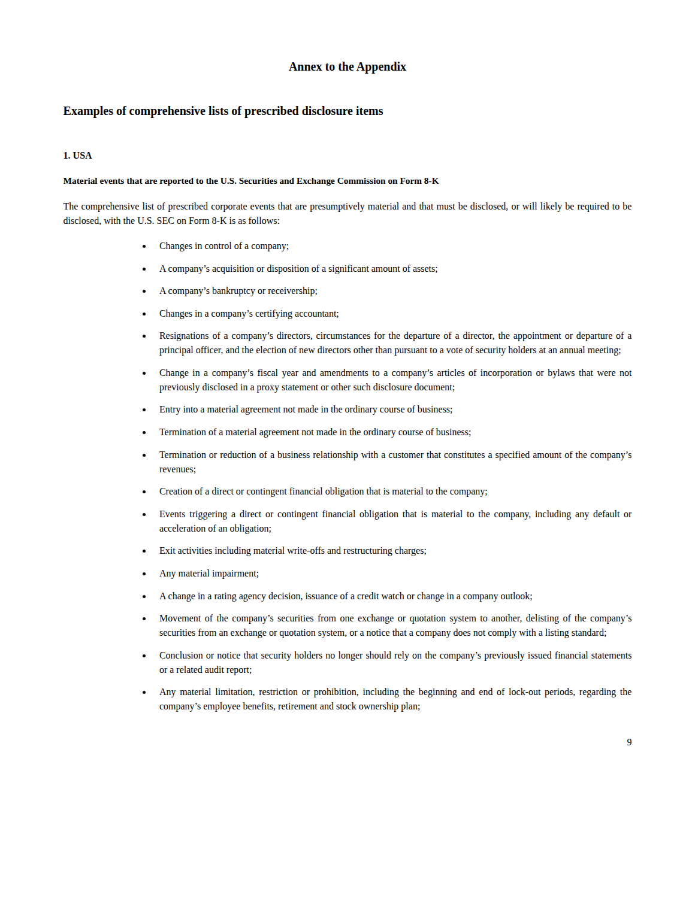Annex to the Appendix
Examples of comprehensive lists of prescribed disclosure items
1. USA
Material events that are reported to the U.S. Securities and Exchange Commission on Form 8-K
The comprehensive list of prescribed corporate events that are presumptively material and that must be disclosed, or will likely be required to be disclosed, with the U.S. SEC on Form 8-K is as follows:
Changes in control of a company;
A company’s acquisition or disposition of a significant amount of assets;
A company’s bankruptcy or receivership;
Changes in a company’s certifying accountant;
Resignations of a company’s directors, circumstances for the departure of a director, the appointment or departure of a principal officer, and the election of new directors other than pursuant to a vote of security holders at an annual meeting;
Change in a company’s fiscal year and amendments to a company’s articles of incorporation or bylaws that were not previously disclosed in a proxy statement or other such disclosure document;
Entry into a material agreement not made in the ordinary course of business;
Termination of a material agreement not made in the ordinary course of business;
Termination or reduction of a business relationship with a customer that constitutes a specified amount of the company’s revenues;
Creation of a direct or contingent financial obligation that is material to the company;
Events triggering a direct or contingent financial obligation that is material to the company, including any default or acceleration of an obligation;
Exit activities including material write-offs and restructuring charges;
Any material impairment;
A change in a rating agency decision, issuance of a credit watch or change in a company outlook;
Movement of the company’s securities from one exchange or quotation system to another, delisting of the company’s securities from an exchange or quotation system, or a notice that a company does not comply with a listing standard;
Conclusion or notice that security holders no longer should rely on the company’s previously issued financial statements or a related audit report;
Any material limitation, restriction or prohibition, including the beginning and end of lock-out periods, regarding the company’s employee benefits, retirement and stock ownership plan;
9